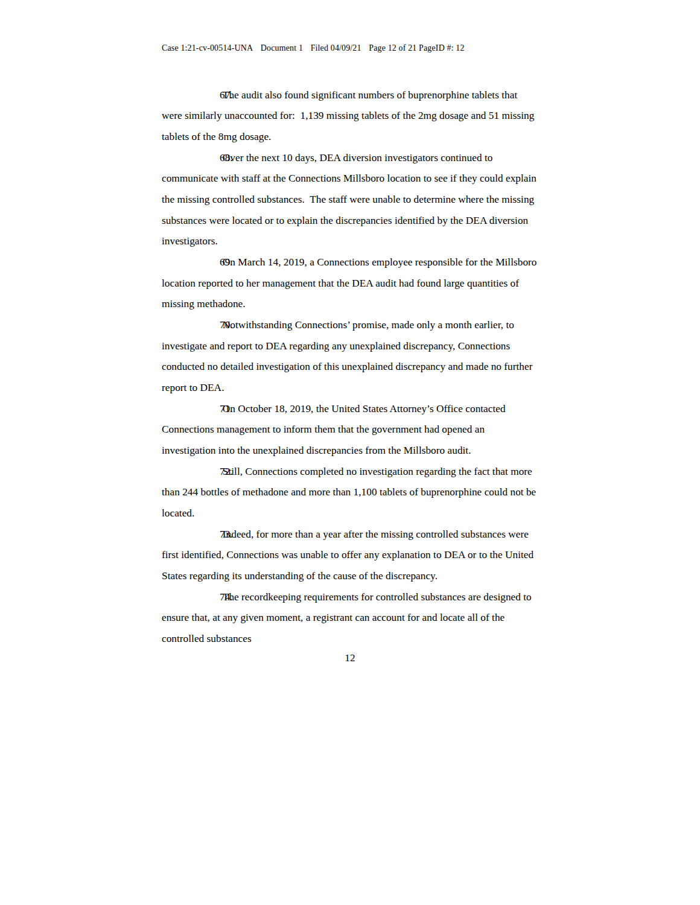Case 1:21-cv-00514-UNA Document 1 Filed 04/09/21 Page 12 of 21 PageID #: 12
67. The audit also found significant numbers of buprenorphine tablets that were similarly unaccounted for: 1,139 missing tablets of the 2mg dosage and 51 missing tablets of the 8mg dosage.
68. Over the next 10 days, DEA diversion investigators continued to communicate with staff at the Connections Millsboro location to see if they could explain the missing controlled substances. The staff were unable to determine where the missing substances were located or to explain the discrepancies identified by the DEA diversion investigators.
69. On March 14, 2019, a Connections employee responsible for the Millsboro location reported to her management that the DEA audit had found large quantities of missing methadone.
70. Notwithstanding Connections’ promise, made only a month earlier, to investigate and report to DEA regarding any unexplained discrepancy, Connections conducted no detailed investigation of this unexplained discrepancy and made no further report to DEA.
71. On October 18, 2019, the United States Attorney’s Office contacted Connections management to inform them that the government had opened an investigation into the unexplained discrepancies from the Millsboro audit.
72. Still, Connections completed no investigation regarding the fact that more than 244 bottles of methadone and more than 1,100 tablets of buprenorphine could not be located.
73. Indeed, for more than a year after the missing controlled substances were first identified, Connections was unable to offer any explanation to DEA or to the United States regarding its understanding of the cause of the discrepancy.
74. The recordkeeping requirements for controlled substances are designed to ensure that, at any given moment, a registrant can account for and locate all of the controlled substances
12